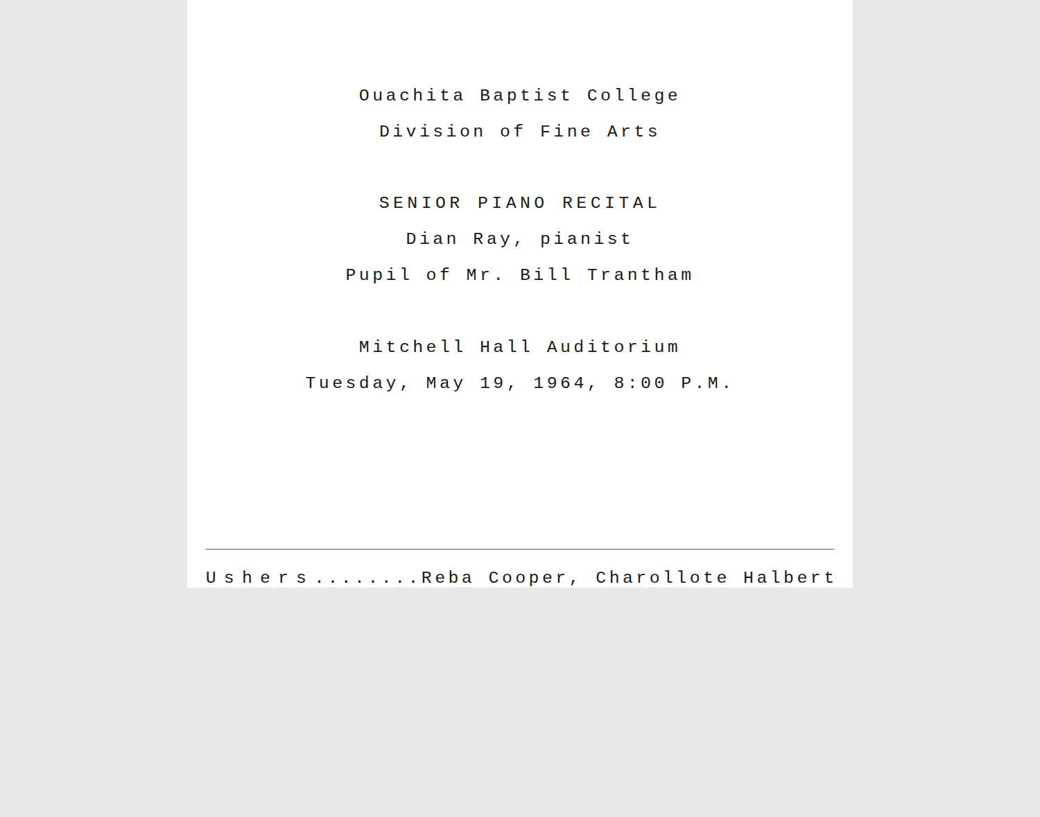Ouachita Baptist College Division of Fine Arts
SENIOR PIANO RECITAL Dian Ray, pianist Pupil of Mr. Bill Trantham
Mitchell Hall Auditorium Tuesday, May 19, 1964, 8:00 P.M.
Ushers........Reba Cooper, Charollote Halbert